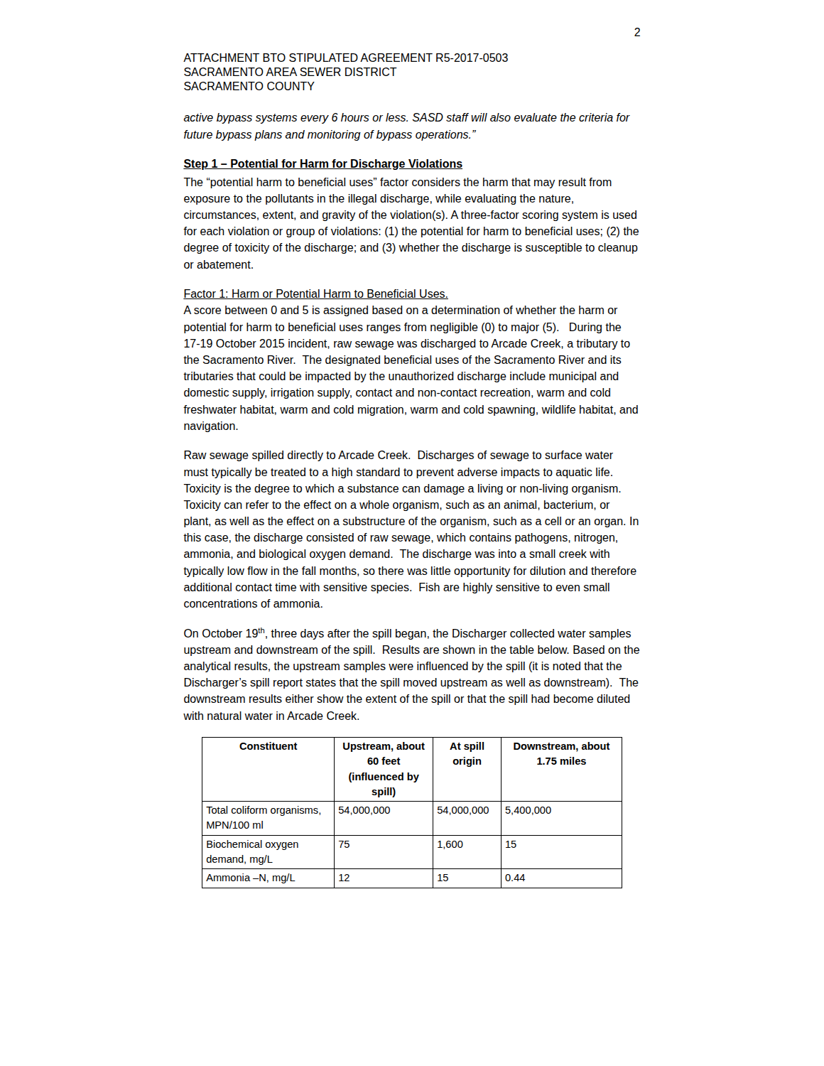2
ATTACHMENT BTO STIPULATED AGREEMENT R5-2017-0503
SACRAMENTO AREA SEWER DISTRICT
SACRAMENTO COUNTY
active bypass systems every 6 hours or less. SASD staff will also evaluate the criteria for future bypass plans and monitoring of bypass operations.”
Step 1 – Potential for Harm for Discharge Violations
The “potential harm to beneficial uses” factor considers the harm that may result from exposure to the pollutants in the illegal discharge, while evaluating the nature, circumstances, extent, and gravity of the violation(s). A three-factor scoring system is used for each violation or group of violations: (1) the potential for harm to beneficial uses; (2) the degree of toxicity of the discharge; and (3) whether the discharge is susceptible to cleanup or abatement.
Factor 1: Harm or Potential Harm to Beneficial Uses.
A score between 0 and 5 is assigned based on a determination of whether the harm or potential for harm to beneficial uses ranges from negligible (0) to major (5). During the 17-19 October 2015 incident, raw sewage was discharged to Arcade Creek, a tributary to the Sacramento River. The designated beneficial uses of the Sacramento River and its tributaries that could be impacted by the unauthorized discharge include municipal and domestic supply, irrigation supply, contact and non-contact recreation, warm and cold freshwater habitat, warm and cold migration, warm and cold spawning, wildlife habitat, and navigation.
Raw sewage spilled directly to Arcade Creek. Discharges of sewage to surface water must typically be treated to a high standard to prevent adverse impacts to aquatic life. Toxicity is the degree to which a substance can damage a living or non-living organism. Toxicity can refer to the effect on a whole organism, such as an animal, bacterium, or plant, as well as the effect on a substructure of the organism, such as a cell or an organ. In this case, the discharge consisted of raw sewage, which contains pathogens, nitrogen, ammonia, and biological oxygen demand. The discharge was into a small creek with typically low flow in the fall months, so there was little opportunity for dilution and therefore additional contact time with sensitive species. Fish are highly sensitive to even small concentrations of ammonia.
On October 19th, three days after the spill began, the Discharger collected water samples upstream and downstream of the spill. Results are shown in the table below. Based on the analytical results, the upstream samples were influenced by the spill (it is noted that the Discharger’s spill report states that the spill moved upstream as well as downstream). The downstream results either show the extent of the spill or that the spill had become diluted with natural water in Arcade Creek.
| Constituent | Upstream, about 60 feet (influenced by spill) | At spill origin | Downstream, about 1.75 miles |
| --- | --- | --- | --- |
| Total coliform organisms, MPN/100 ml | 54,000,000 | 54,000,000 | 5,400,000 |
| Biochemical oxygen demand, mg/L | 75 | 1,600 | 15 |
| Ammonia –N, mg/L | 12 | 15 | 0.44 |